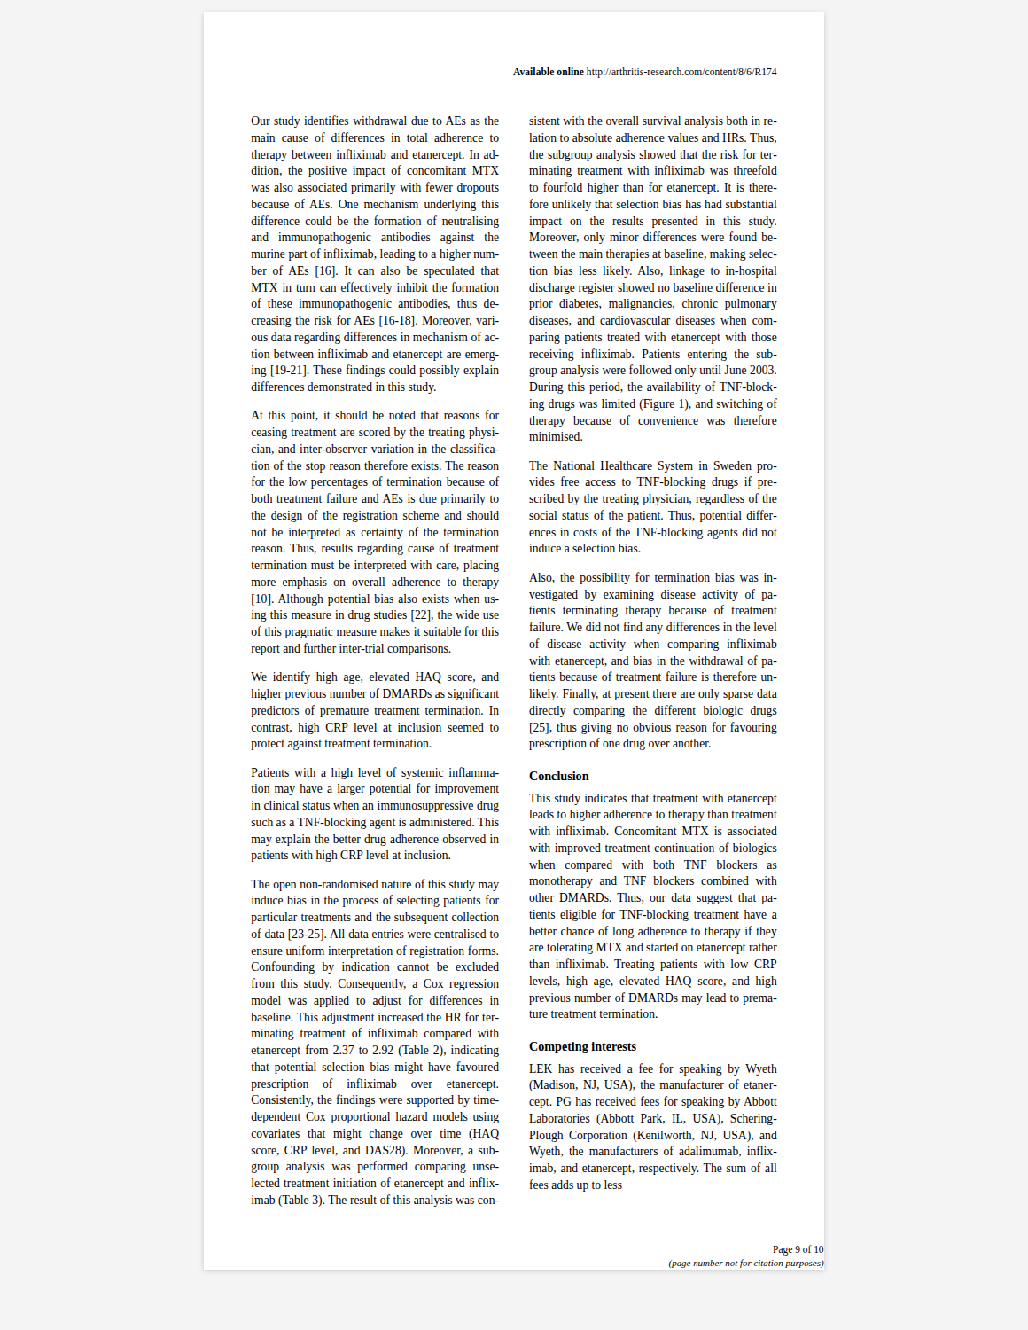Available online http://arthritis-research.com/content/8/6/R174
Our study identifies withdrawal due to AEs as the main cause of differences in total adherence to therapy between infliximab and etanercept. In addition, the positive impact of concomitant MTX was also associated primarily with fewer dropouts because of AEs. One mechanism underlying this difference could be the formation of neutralising and immunopathogenic antibodies against the murine part of infliximab, leading to a higher number of AEs [16]. It can also be speculated that MTX in turn can effectively inhibit the formation of these immunopathogenic antibodies, thus decreasing the risk for AEs [16-18]. Moreover, various data regarding differences in mechanism of action between infliximab and etanercept are emerging [19-21]. These findings could possibly explain differences demonstrated in this study.
At this point, it should be noted that reasons for ceasing treatment are scored by the treating physician, and inter-observer variation in the classification of the stop reason therefore exists. The reason for the low percentages of termination because of both treatment failure and AEs is due primarily to the design of the registration scheme and should not be interpreted as certainty of the termination reason. Thus, results regarding cause of treatment termination must be interpreted with care, placing more emphasis on overall adherence to therapy [10]. Although potential bias also exists when using this measure in drug studies [22], the wide use of this pragmatic measure makes it suitable for this report and further inter-trial comparisons.
We identify high age, elevated HAQ score, and higher previous number of DMARDs as significant predictors of premature treatment termination. In contrast, high CRP level at inclusion seemed to protect against treatment termination.
Patients with a high level of systemic inflammation may have a larger potential for improvement in clinical status when an immunosuppressive drug such as a TNF-blocking agent is administered. This may explain the better drug adherence observed in patients with high CRP level at inclusion.
The open non-randomised nature of this study may induce bias in the process of selecting patients for particular treatments and the subsequent collection of data [23-25]. All data entries were centralised to ensure uniform interpretation of registration forms. Confounding by indication cannot be excluded from this study. Consequently, a Cox regression model was applied to adjust for differences in baseline. This adjustment increased the HR for terminating treatment of infliximab compared with etanercept from 2.37 to 2.92 (Table 2), indicating that potential selection bias might have favoured prescription of infliximab over etanercept. Consistently, the findings were supported by time-dependent Cox proportional hazard models using covariates that might change over time (HAQ score, CRP level, and DAS28). Moreover, a subgroup analysis was performed comparing unselected treatment initiation of etanercept and infliximab (Table 3). The result of this analysis was consistent with the overall survival analysis both in relation to absolute adherence values and HRs. Thus, the subgroup analysis showed that the risk for terminating treatment with infliximab was threefold to fourfold higher than for etanercept. It is therefore unlikely that selection bias has had substantial impact on the results presented in this study. Moreover, only minor differences were found between the main therapies at baseline, making selection bias less likely. Also, linkage to in-hospital discharge register showed no baseline difference in prior diabetes, malignancies, chronic pulmonary diseases, and cardiovascular diseases when comparing patients treated with etanercept with those receiving infliximab. Patients entering the subgroup analysis were followed only until June 2003. During this period, the availability of TNF-blocking drugs was limited (Figure 1), and switching of therapy because of convenience was therefore minimised.
The National Healthcare System in Sweden provides free access to TNF-blocking drugs if prescribed by the treating physician, regardless of the social status of the patient. Thus, potential differences in costs of the TNF-blocking agents did not induce a selection bias.
Also, the possibility for termination bias was investigated by examining disease activity of patients terminating therapy because of treatment failure. We did not find any differences in the level of disease activity when comparing infliximab with etanercept, and bias in the withdrawal of patients because of treatment failure is therefore unlikely. Finally, at present there are only sparse data directly comparing the different biologic drugs [25], thus giving no obvious reason for favouring prescription of one drug over another.
Conclusion
This study indicates that treatment with etanercept leads to higher adherence to therapy than treatment with infliximab. Concomitant MTX is associated with improved treatment continuation of biologics when compared with both TNF blockers as monotherapy and TNF blockers combined with other DMARDs. Thus, our data suggest that patients eligible for TNF-blocking treatment have a better chance of long adherence to therapy if they are tolerating MTX and started on etanercept rather than infliximab. Treating patients with low CRP levels, high age, elevated HAQ score, and high previous number of DMARDs may lead to premature treatment termination.
Competing interests
LEK has received a fee for speaking by Wyeth (Madison, NJ, USA), the manufacturer of etanercept. PG has received fees for speaking by Abbott Laboratories (Abbott Park, IL, USA), Schering-Plough Corporation (Kenilworth, NJ, USA), and Wyeth, the manufacturers of adalimumab, infliximab, and etanercept, respectively. The sum of all fees adds up to less
Page 9 of 10
(page number not for citation purposes)